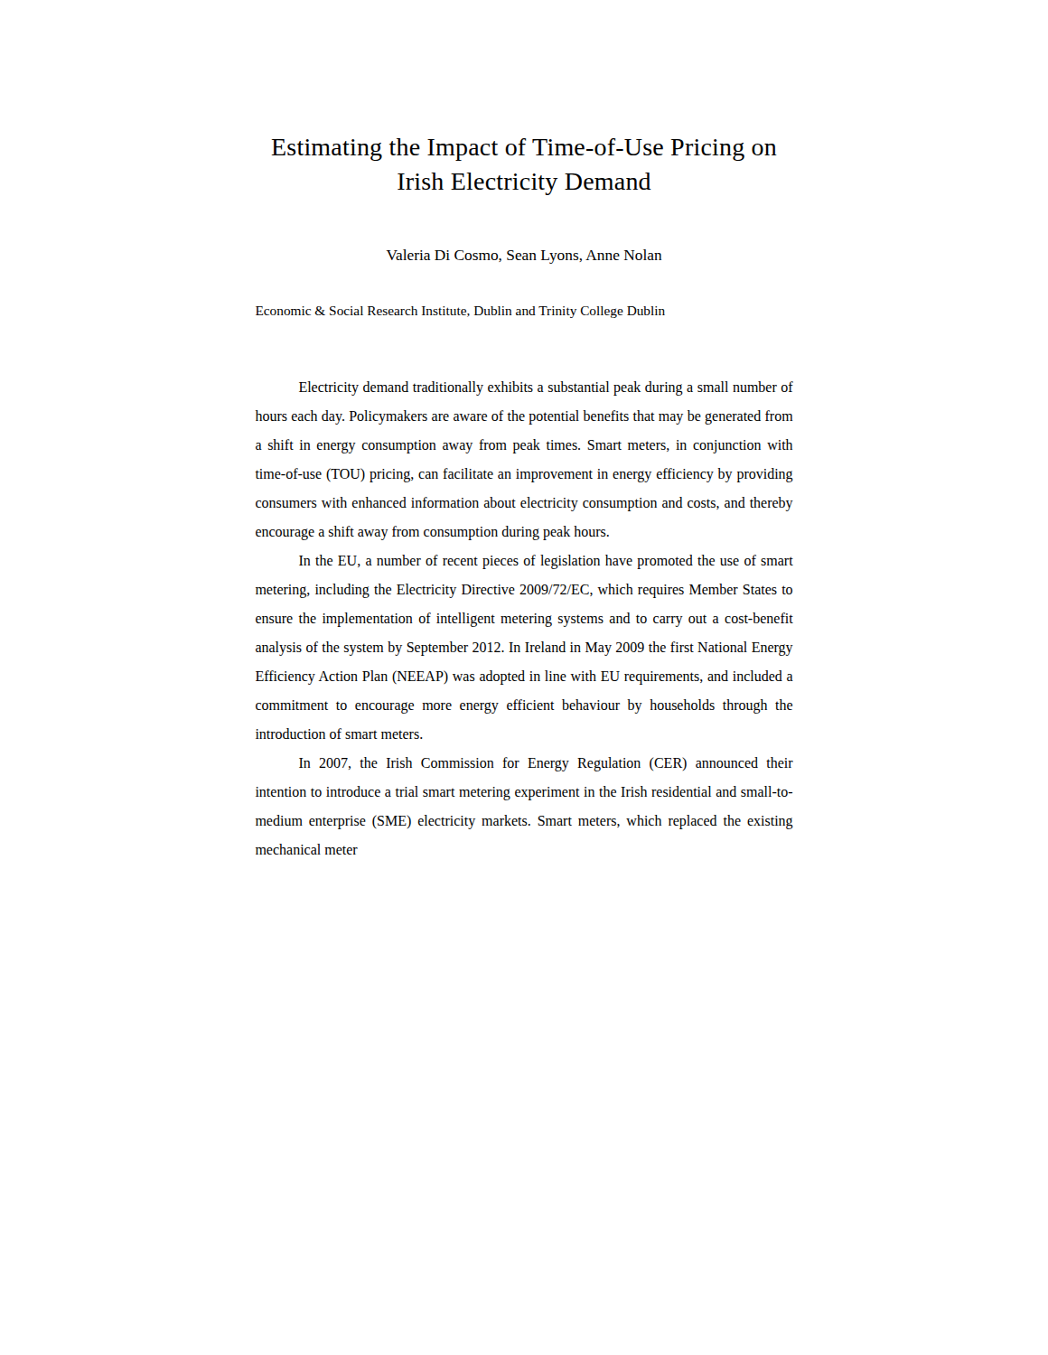Estimating the Impact of Time-of-Use Pricing on Irish Electricity Demand
Valeria Di Cosmo, Sean Lyons, Anne Nolan
Economic & Social Research Institute, Dublin and Trinity College Dublin
Electricity demand traditionally exhibits a substantial peak during a small number of hours each day. Policymakers are aware of the potential benefits that may be generated from a shift in energy consumption away from peak times. Smart meters, in conjunction with time-of-use (TOU) pricing, can facilitate an improvement in energy efficiency by providing consumers with enhanced information about electricity consumption and costs, and thereby encourage a shift away from consumption during peak hours.
In the EU, a number of recent pieces of legislation have promoted the use of smart metering, including the Electricity Directive 2009/72/EC, which requires Member States to ensure the implementation of intelligent metering systems and to carry out a cost-benefit analysis of the system by September 2012. In Ireland in May 2009 the first National Energy Efficiency Action Plan (NEEAP) was adopted in line with EU requirements, and included a commitment to encourage more energy efficient behaviour by households through the introduction of smart meters.
In 2007, the Irish Commission for Energy Regulation (CER) announced their intention to introduce a trial smart metering experiment in the Irish residential and small-to-medium enterprise (SME) electricity markets. Smart meters, which replaced the existing mechanical meter